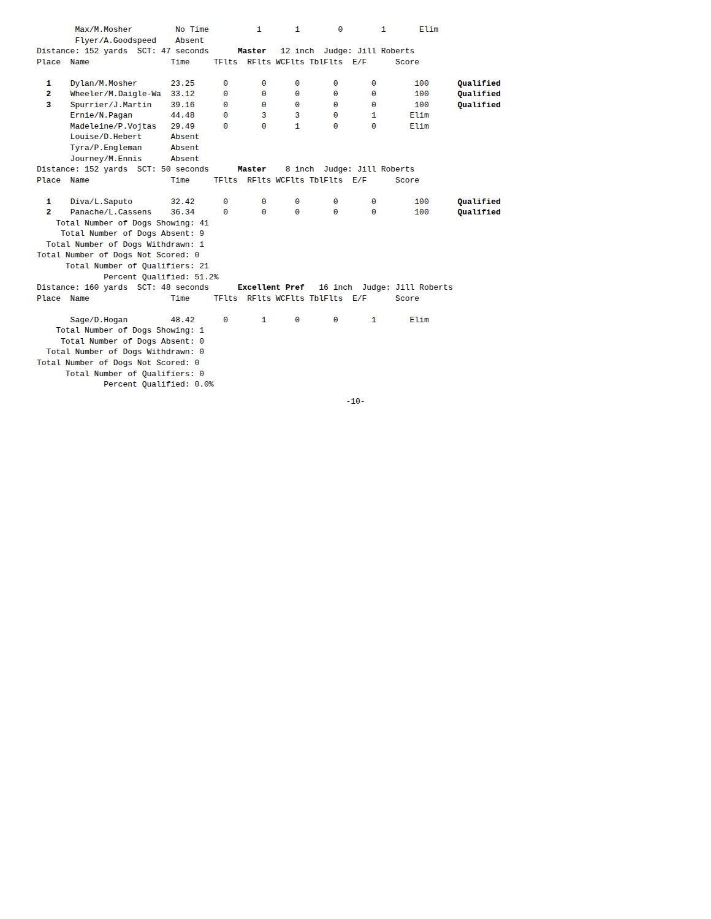Max/M.Mosher         No Time          1       1        0        1       Elim
        Flyer/A.Goodspeed    Absent

Distance: 152 yards  SCT: 47 seconds      Master   12 inch  Judge: Jill Roberts
Place  Name                 Time     TFlts  RFlts WCFlts TblFlts  E/F      Score

  1    Dylan/M.Mosher       23.25      0       0      0       0       0        100      Qualified
  2    Wheeler/M.Daigle-Wa  33.12      0       0      0       0       0        100      Qualified
  3    Spurrier/J.Martin    39.16      0       0      0       0       0        100      Qualified
       Ernie/N.Pagan        44.48      0       3      3       0       1       Elim
       Madeleine/P.Vojtas   29.49      0       0      1       0       0       Elim
       Louise/D.Hebert      Absent
       Tyra/P.Engleman      Absent
       Journey/M.Ennis      Absent

Distance: 152 yards  SCT: 50 seconds      Master    8 inch  Judge: Jill Roberts
Place  Name                 Time     TFlts  RFlts WCFlts TblFlts  E/F      Score

  1    Diva/L.Saputo        32.42      0       0      0       0       0        100      Qualified
  2    Panache/L.Cassens    36.34      0       0      0       0       0        100      Qualified

    Total Number of Dogs Showing: 41
     Total Number of Dogs Absent: 9
  Total Number of Dogs Withdrawn: 1
Total Number of Dogs Not Scored: 0
      Total Number of Qualifiers: 21
              Percent Qualified: 51.2%

Distance: 160 yards  SCT: 48 seconds      Excellent Pref   16 inch  Judge: Jill Roberts
Place  Name                 Time     TFlts  RFlts WCFlts TblFlts  E/F      Score

       Sage/D.Hogan         48.42      0       1      0       0       1       Elim

    Total Number of Dogs Showing: 1
     Total Number of Dogs Absent: 0
  Total Number of Dogs Withdrawn: 0
Total Number of Dogs Not Scored: 0
      Total Number of Qualifiers: 0
              Percent Qualified: 0.0%
-10-